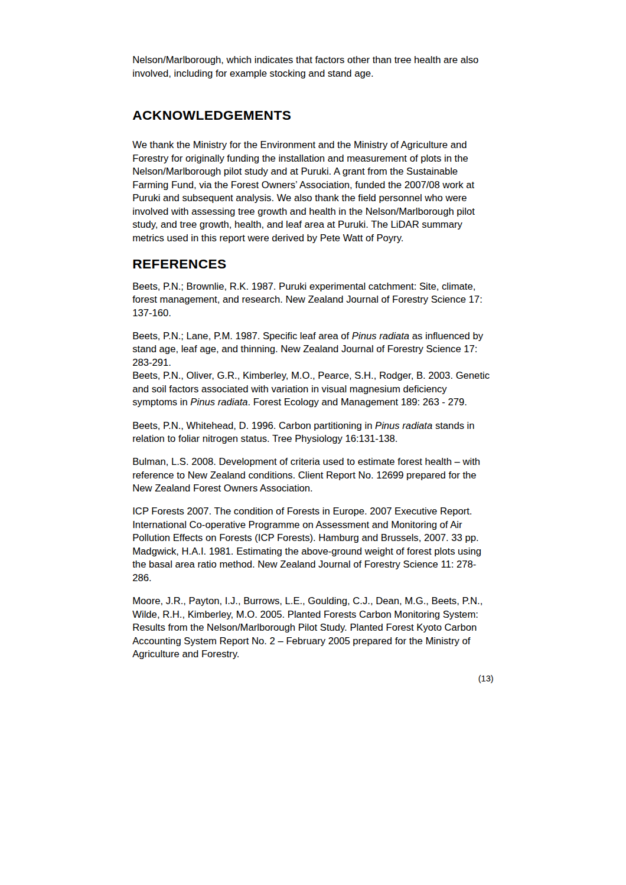Nelson/Marlborough, which indicates that factors other than tree health are also involved, including for example stocking and stand age.
ACKNOWLEDGEMENTS
We thank the Ministry for the Environment and the Ministry of Agriculture and Forestry for originally funding the installation and measurement of plots in the Nelson/Marlborough pilot study and at Puruki. A grant from the Sustainable Farming Fund, via the Forest Owners’ Association, funded the 2007/08 work at Puruki and subsequent analysis. We also thank the field personnel who were involved with assessing tree growth and health in the Nelson/Marlborough pilot study, and tree growth, health, and leaf area at Puruki. The LiDAR summary metrics used in this report were derived by Pete Watt of Poyry.
REFERENCES
Beets, P.N.; Brownlie, R.K. 1987. Puruki experimental catchment: Site, climate, forest management, and research. New Zealand Journal of Forestry Science 17: 137-160.
Beets, P.N.; Lane, P.M. 1987. Specific leaf area of Pinus radiata as influenced by stand age, leaf age, and thinning. New Zealand Journal of Forestry Science 17: 283-291.
Beets, P.N., Oliver, G.R., Kimberley, M.O., Pearce, S.H., Rodger, B. 2003. Genetic and soil factors associated with variation in visual magnesium deficiency symptoms in Pinus radiata. Forest Ecology and Management 189: 263 - 279.
Beets, P.N., Whitehead, D. 1996. Carbon partitioning in Pinus radiata stands in relation to foliar nitrogen status. Tree Physiology 16:131-138.
Bulman, L.S. 2008. Development of criteria used to estimate forest health – with reference to New Zealand conditions. Client Report No. 12699 prepared for the New Zealand Forest Owners Association.
ICP Forests 2007. The condition of Forests in Europe. 2007 Executive Report. International Co-operative Programme on Assessment and Monitoring of Air Pollution Effects on Forests (ICP Forests). Hamburg and Brussels, 2007. 33 pp.
Madgwick, H.A.I. 1981. Estimating the above-ground weight of forest plots using the basal area ratio method. New Zealand Journal of Forestry Science 11: 278-286.
Moore, J.R., Payton, I.J., Burrows, L.E., Goulding, C.J., Dean, M.G., Beets, P.N.,
Wilde, R.H., Kimberley, M.O. 2005. Planted Forests Carbon Monitoring System: Results from the Nelson/Marlborough Pilot Study. Planted Forest Kyoto Carbon Accounting System Report No. 2 – February 2005 prepared for the Ministry of Agriculture and Forestry.
(13)